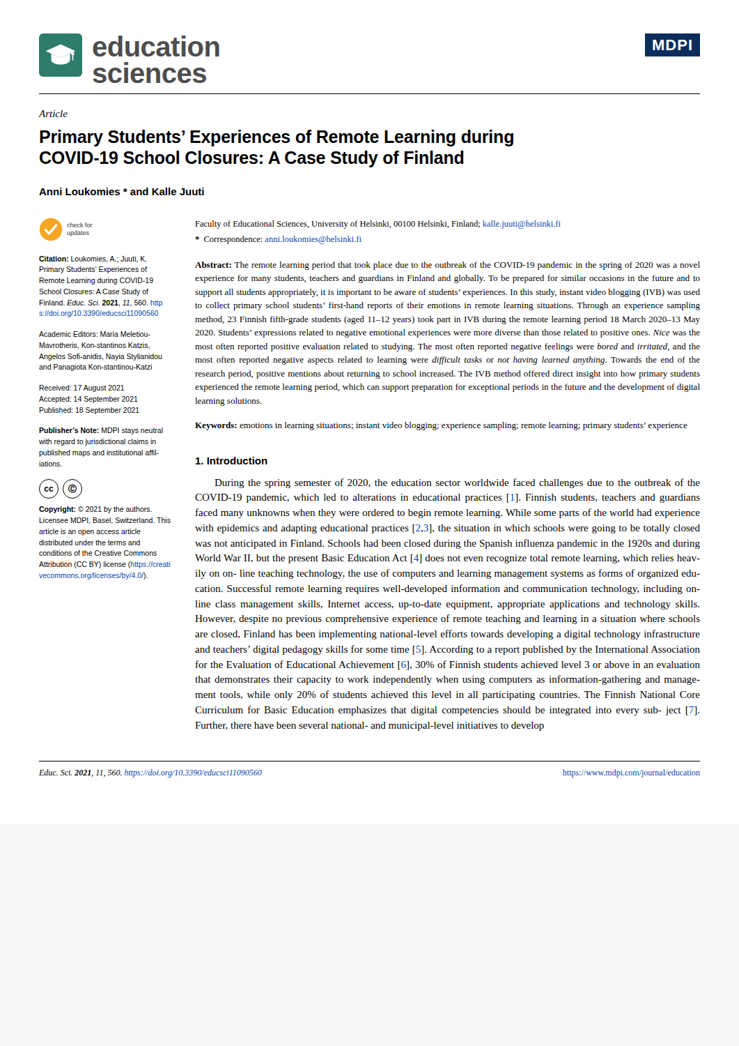education
sciences
MDPI
Article
Primary Students’ Experiences of Remote Learning during
COVID-19 School Closures: A Case Study of Finland
Anni Loukomies * and Kalle Juuti
check for
updates
Citation: Loukomies, A.; Juuti, K. Primary Students’ Experiences of Remote Learning during COVID-19 School Closures: A Case Study of Finland. Educ. Sci. 2021, 11, 560. https://doi.org/10.3390/educsci11090560
Academic Editors: Maria Meletiou-Mavrotheris, Kon-stantinos Katzis, Angelos Sofi-anidis, Nayia Stylianidou and Panagiota Kon-stantinou-Katzi
Received: 17 August 2021
Accepted: 14 September 2021
Published: 18 September 2021
Publisher’s Note: MDPI stays neutral with regard to jurisdictional claims in published maps and institutional affil- iations.
cc
Ⓒ
Copyright: © 2021 by the authors. Licensee MDPI, Basel, Switzerland. This article is an open access article distributed under the terms and conditions of the Creative Commons Attribution (CC BY) license (https://creativecommons.org/licenses/by/4.0/).
Faculty of Educational Sciences, University of Helsinki, 00100 Helsinki, Finland; kalle.juuti@helsinki.fi
* Correspondence: anni.loukomies@helsinki.fi
Abstract: The remote learning period that took place due to the outbreak of the COVID-19 pandemic in the spring of 2020 was a novel experience for many students, teachers and guardians in Finland and globally. To be prepared for similar occasions in the future and to support all students appropriately, it is important to be aware of students’ experiences. In this study, instant video blogging (IVB) was used to collect primary school students’ first-hand reports of their emotions in remote learning situations. Through an experience sampling method, 23 Finnish fifth-grade students (aged 11–12 years) took part in IVB during the remote learning period 18 March 2020–13 May 2020. Students’ expressions related to negative emotional experiences were more diverse than those related to positive ones. Nice was the most often reported positive evaluation related to studying. The most often reported negative feelings were bored and irritated, and the most often reported negative aspects related to learning were difficult tasks or not having learned anything. Towards the end of the research period, positive mentions about returning to school increased. The IVB method offered direct insight into how primary students experienced the remote learning period, which can support preparation for exceptional periods in the future and the development of digital learning solutions.
Keywords: emotions in learning situations; instant video blogging; experience sampling; remote learning; primary students’ experience
1. Introduction
During the spring semester of 2020, the education sector worldwide faced challenges due to the outbreak of the COVID-19 pandemic, which led to alterations in educational practices [1]. Finnish students, teachers and guardians faced many unknowns when they were ordered to begin remote learning. While some parts of the world had experience with epidemics and adapting educational practices [2,3], the situation in which schools were going to be totally closed was not anticipated in Finland. Schools had been closed during the Spanish influenza pandemic in the 1920s and during World War II, but the present Basic Education Act [4] does not even recognize total remote learning, which relies heavily on on- line teaching technology, the use of computers and learning management systems as forms of organized education. Successful remote learning requires well-developed information and communication technology, including online class management skills, Internet access, up-to-date equipment, appropriate applications and technology skills. However, despite no previous comprehensive experience of remote teaching and learning in a situation where schools are closed, Finland has been implementing national-level efforts towards developing a digital technology infrastructure and teachers’ digital pedagogy skills for some time [5]. According to a report published by the International Association for the Evaluation of Educational Achievement [6], 30% of Finnish students achieved level 3 or above in an evaluation that demonstrates their capacity to work independently when using computers as information-gathering and management tools, while only 20% of students achieved this level in all participating countries. The Finnish National Core Curriculum for Basic Education emphasizes that digital competencies should be integrated into every sub- ject [7]. Further, there have been several national- and municipal-level initiatives to develop
Educ. Sci. 2021, 11, 560. https://doi.org/10.3390/educsci11090560 https://www.mdpi.com/journal/education